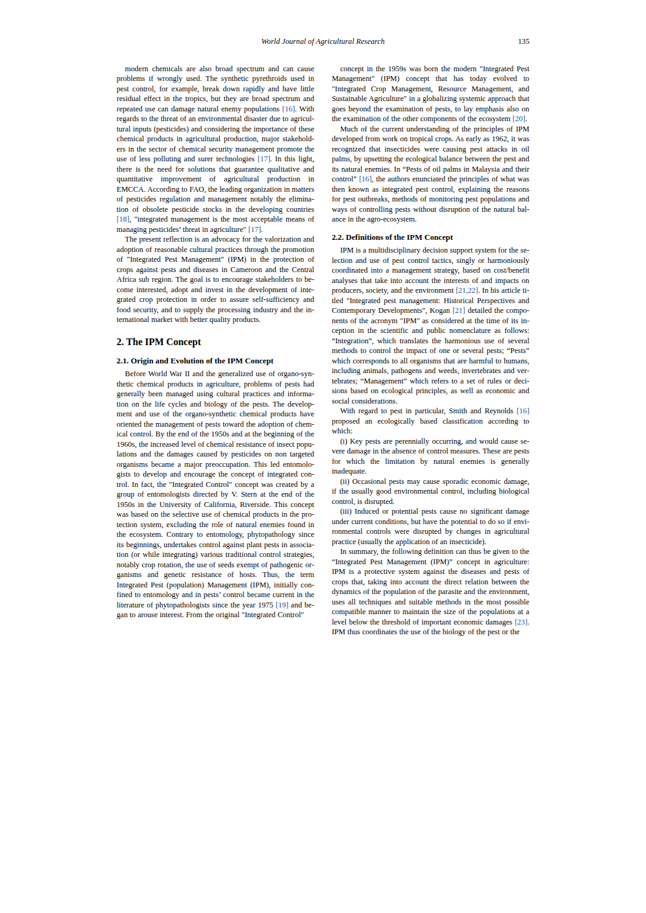World Journal of Agricultural Research 135
modern chemicals are also broad spectrum and can cause problems if wrongly used. The synthetic pyrethroids used in pest control, for example, break down rapidly and have little residual effect in the tropics, but they are broad spectrum and repeated use can damage natural enemy populations [16]. With regards to the threat of an environmental disaster due to agricultural inputs (pesticides) and considering the importance of these chemical products in agricultural production, major stakeholders in the sector of chemical security management promote the use of less polluting and surer technologies [17]. In this light, there is the need for solutions that guarantee qualitative and quantitative improvement of agricultural production in EMCCA. According to FAO, the leading organization in matters of pesticides regulation and management notably the elimination of obsolete pesticide stocks in the developing countries [18], "integrated management is the most acceptable means of managing pesticides’ threat in agriculture" [17].
The present reflection is an advocacy for the valorization and adoption of reasonable cultural practices through the promotion of "Integrated Pest Management" (IPM) in the protection of crops against pests and diseases in Cameroon and the Central Africa sub region. The goal is to encourage stakeholders to become interested, adopt and invest in the development of integrated crop protection in order to assure self-sufficiency and food security, and to supply the processing industry and the international market with better quality products.
2. The IPM Concept
2.1. Origin and Evolution of the IPM Concept
Before World War II and the generalized use of organo-synthetic chemical products in agriculture, problems of pests had generally been managed using cultural practices and information on the life cycles and biology of the pests. The development and use of the organo-synthetic chemical products have oriented the management of pests toward the adoption of chemical control. By the end of the 1950s and at the beginning of the 1960s, the increased level of chemical resistance of insect populations and the damages caused by pesticides on non targeted organisms became a major preoccupation. This led entomologists to develop and encourage the concept of integrated control. In fact, the "Integrated Control" concept was created by a group of entomologists directed by V. Stern at the end of the 1950s in the University of California, Riverside. This concept was based on the selective use of chemical products in the protection system, excluding the role of natural enemies found in the ecosystem. Contrary to entomology, phytopathology since its beginnings, undertakes control against plant pests in association (or while integrating) various traditional control strategies, notably crop rotation, the use of seeds exempt of pathogenic organisms and genetic resistance of hosts. Thus, the term Integrated Pest (population) Management (IPM), initially confined to entomology and in pests’ control became current in the literature of phytopathologists since the year 1975 [19] and began to arouse interest. From the original "Integrated Control"
concept in the 1959s was born the modern "Integrated Pest Management" (IPM) concept that has today evolved to "Integrated Crop Management, Resource Management, and Sustainable Agriculture" in a globalizing systemic approach that goes beyond the examination of pests, to lay emphasis also on the examination of the other components of the ecosystem [20].
Much of the current understanding of the principles of IPM developed from work on tropical crops. As early as 1962, it was recognized that insecticides were causing pest attacks in oil palms, by upsetting the ecological balance between the pest and its natural enemies. In “Pests of oil palms in Malaysia and their control” [16], the authors enunciated the principles of what was then known as integrated pest control, explaining the reasons for pest outbreaks, methods of monitoring pest populations and ways of controlling pests without disruption of the natural balance in the agro-ecosystem.
2.2. Definitions of the IPM Concept
IPM is a multidisciplinary decision support system for the selection and use of pest control tactics, singly or harmoniously coordinated into a management strategy, based on cost/benefit analyses that take into account the interests of and impacts on producers, society, and the environment [21,22]. In his article titled "Integrated pest management: Historical Perspectives and Contemporary Developments", Kogan [21] detailed the components of the acronym "IPM" as considered at the time of its inception in the scientific and public nomenclature as follows: “Integration”, which translates the harmonious use of several methods to control the impact of one or several pests; “Pests” which corresponds to all organisms that are harmful to humans, including animals, pathogens and weeds, invertebrates and vertebrates; “Management” which refers to a set of rules or decisions based on ecological principles, as well as economic and social considerations.
With regard to pest in particular, Smith and Reynolds [16] proposed an ecologically based classification according to which:
(i) Key pests are perennially occurring, and would cause severe damage in the absence of control measures. These are pests for which the limitation by natural enemies is generally inadequate.
(ii) Occasional pests may cause sporadic economic damage, if the usually good environmental control, including biological control, is disrupted.
(iii) Induced or potential pests cause no significant damage under current conditions, but have the potential to do so if environmental controls were disrupted by changes in agricultural practice (usually the application of an insecticide).
In summary, the following definition can thus be given to the “Integrated Pest Management (IPM)” concept in agriculture: IPM is a protective system against the diseases and pests of crops that, taking into account the direct relation between the dynamics of the population of the parasite and the environment, uses all techniques and suitable methods in the most possible compatible manner to maintain the size of the populations at a level below the threshold of important economic damages [23]. IPM thus coordinates the use of the biology of the pest or the